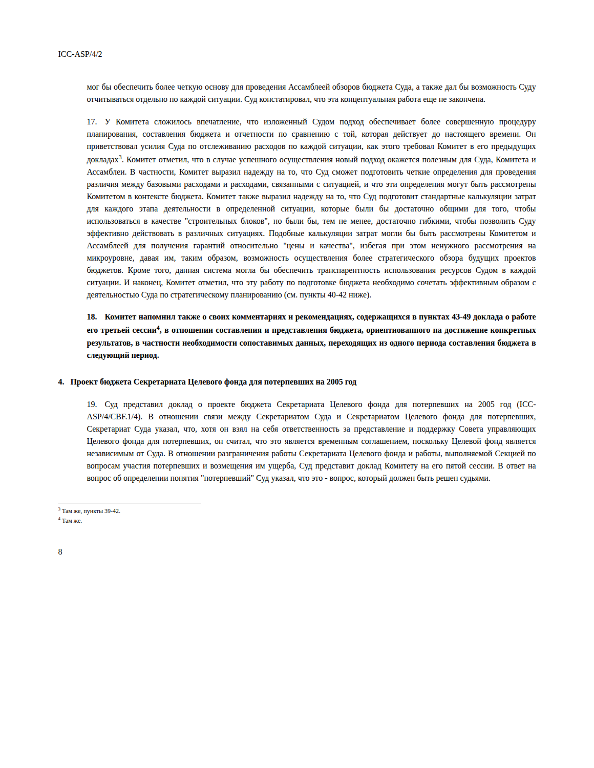ICC-ASP/4/2
мог бы обеспечить более четкую основу для проведения Ассамблеей обзоров бюджета Суда, а также дал бы возможность Суду отчитываться отдельно по каждой ситуации. Суд констатировал, что эта концептуальная работа еще не закончена.
17. У Комитета сложилось впечатление, что изложенный Судом подход обеспечивает более совершенную процедуру планирования, составления бюджета и отчетности по сравнению с той, которая действует до настоящего времени. Он приветствовал усилия Суда по отслеживанию расходов по каждой ситуации, как этого требовал Комитет в его предыдущих докладах3. Комитет отметил, что в случае успешного осуществления новый подход окажется полезным для Суда, Комитета и Ассамблеи. В частности, Комитет выразил надежду на то, что Суд сможет подготовить четкие определения для проведения различия между базовыми расходами и расходами, связанными с ситуацией, и что эти определения могут быть рассмотрены Комитетом в контексте бюджета. Комитет также выразил надежду на то, что Суд подготовит стандартные калькуляции затрат для каждого этапа деятельности в определенной ситуации, которые были бы достаточно общими для того, чтобы использоваться в качестве "строительных блоков", но были бы, тем не менее, достаточно гибкими, чтобы позволить Суду эффективно действовать в различных ситуациях. Подобные калькуляции затрат могли бы быть рассмотрены Комитетом и Ассамблеей для получения гарантий относительно "цены и качества", избегая при этом ненужного рассмотрения на микроуровне, давая им, таким образом, возможность осуществления более стратегического обзора будущих проектов бюджетов. Кроме того, данная система могла бы обеспечить транспарентность использования ресурсов Судом в каждой ситуации. И наконец, Комитет отметил, что эту работу по подготовке бюджета необходимо сочетать эффективным образом с деятельностью Суда по стратегическому планированию (см. пункты 40-42 ниже).
18. Комитет напомнил также о своих комментариях и рекомендациях, содержащихся в пунктах 43-49 доклада о работе его третьей сессии4, в отношении составления и представления бюджета, ориентиованного на достижение конкретных результатов, в частности необходимости сопоставимых данных, переходящих из одного периода составления бюджета в следующий период.
4. Проект бюджета Секретариата Целевого фонда для потерпевших на 2005 год
19. Суд представил доклад о проекте бюджета Секретариата Целевого фонда для потерпевших на 2005 год (ICC-ASP/4/CBF.1/4). В отношении связи между Секретариатом Суда и Секретариатом Целевого фонда для потерпевших, Секретариат Суда указал, что, хотя он взял на себя ответственность за представление и поддержку Совета управляющих Целевого фонда для потерпевших, он считал, что это является временным соглашением, поскольку Целевой фонд является независимым от Суда. В отношении разграничения работы Секретариата Целевого фонда и работы, выполняемой Секцией по вопросам участия потерпевших и возмещения им ущерба, Суд представит доклад Комитету на его пятой сессии. В ответ на вопрос об определении понятия "потерпевший" Суд указал, что это - вопрос, который должен быть решен судьями.
3 Там же, пункты 39-42.
4 Там же.
8